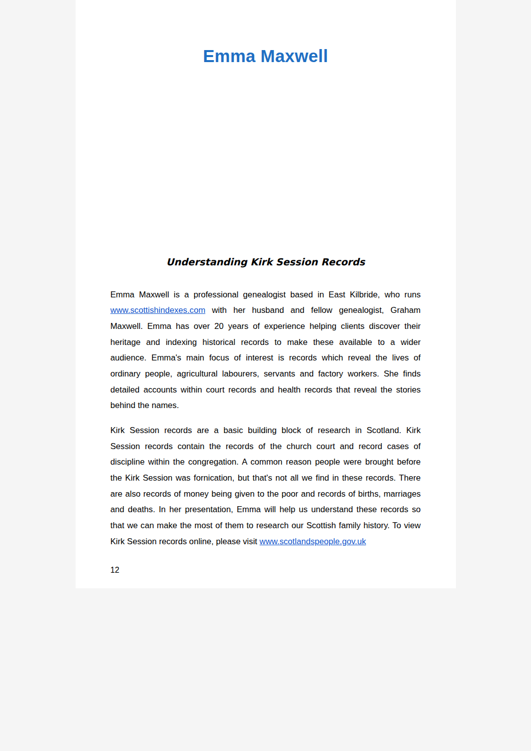Emma Maxwell
Understanding Kirk Session Records
Emma Maxwell is a professional genealogist based in East Kilbride, who runs www.scottishindexes.com with her husband and fellow genealogist, Graham Maxwell. Emma has over 20 years of experience helping clients discover their heritage and indexing historical records to make these available to a wider audience. Emma's main focus of interest is records which reveal the lives of ordinary people, agricultural labourers, servants and factory workers. She finds detailed accounts within court records and health records that reveal the stories behind the names.
Kirk Session records are a basic building block of research in Scotland. Kirk Session records contain the records of the church court and record cases of discipline within the congregation. A common reason people were brought before the Kirk Session was fornication, but that's not all we find in these records. There are also records of money being given to the poor and records of births, marriages and deaths. In her presentation, Emma will help us understand these records so that we can make the most of them to research our Scottish family history. To view Kirk Session records online, please visit www.scotlandspeople.gov.uk
12